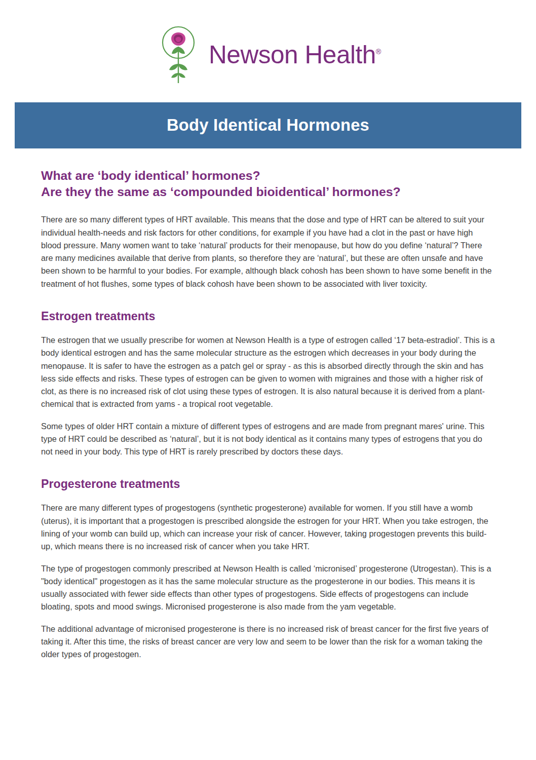Newson Health®
Body Identical Hormones
What are ‘body identical’ hormones?
Are they the same as ‘compounded bioidentical’ hormones?
There are so many different types of HRT available. This means that the dose and type of HRT can be altered to suit your individual health-needs and risk factors for other conditions, for example if you have had a clot in the past or have high blood pressure. Many women want to take ‘natural’ products for their menopause, but how do you define ‘natural’? There are many medicines available that derive from plants, so therefore they are ‘natural’, but these are often unsafe and have been shown to be harmful to your bodies. For example, although black cohosh has been shown to have some benefit in the treatment of hot flushes, some types of black cohosh have been shown to be associated with liver toxicity.
Estrogen treatments
The estrogen that we usually prescribe for women at Newson Health is a type of estrogen called ‘17 beta-estradiol’. This is a body identical estrogen and has the same molecular structure as the estrogen which decreases in your body during the menopause. It is safer to have the estrogen as a patch gel or spray - as this is absorbed directly through the skin and has less side effects and risks. These types of estrogen can be given to women with migraines and those with a higher risk of clot, as there is no increased risk of clot using these types of estrogen. It is also natural because it is derived from a plant-chemical that is extracted from yams - a tropical root vegetable.
Some types of older HRT contain a mixture of different types of estrogens and are made from pregnant mares' urine. This type of HRT could be described as ‘natural’, but it is not body identical as it contains many types of estrogens that you do not need in your body. This type of HRT is rarely prescribed by doctors these days.
Progesterone treatments
There are many different types of progestogens (synthetic progesterone) available for women. If you still have a womb (uterus), it is important that a progestogen is prescribed alongside the estrogen for your HRT. When you take estrogen, the lining of your womb can build up, which can increase your risk of cancer. However, taking progestogen prevents this build-up, which means there is no increased risk of cancer when you take HRT.
The type of progestogen commonly prescribed at Newson Health is called ‘micronised’ progesterone (Utrogestan). This is a "body identical" progestogen as it has the same molecular structure as the progesterone in our bodies. This means it is usually associated with fewer side effects than other types of progestogens. Side effects of progestogens can include bloating, spots and mood swings. Micronised progesterone is also made from the yam vegetable.
The additional advantage of micronised progesterone is there is no increased risk of breast cancer for the first five years of taking it. After this time, the risks of breast cancer are very low and seem to be lower than the risk for a woman taking the older types of progestogen.